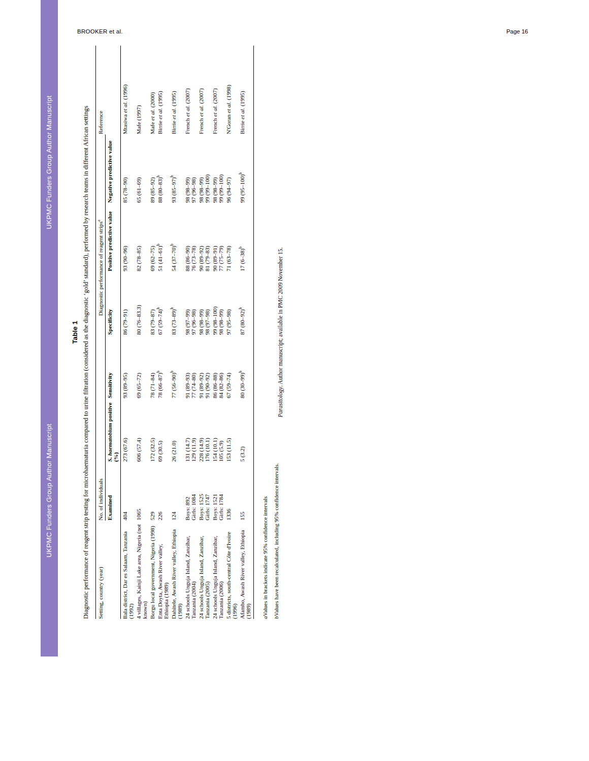UKPMC Funders Group Author Manuscript
UKPMC Funders Group Author Manuscript
BROOKER et al.
Page 16
Table 1
Diagnostic performance of reagent strip testing for microhaematuria compared to urine filtration (considered as the diagnostic ‘gold’ standard), performed by research teams in different African settings
| Setting, country (year) | No. of individuals | Diagnostic performance of reagent strips a | Reference |
| --- | --- | --- | --- |
| Examined | S. haematobium positive (%) | Sensitivity | Specificity | Positive predictive value | Negative predictive value |
| Ilala district, Dar es Salaam, Tanzania (1992) | 404 | 273 (67.6) | 93 (89–95) | 86 (79–91) | 93 (90–96) | 85 (78–90) | Mtasiwa et al. (1996) |
| 4 villages, Kainji Lake area, Nigeria (not known) | 1065 | 606 (57.4) | 69 (65–72) | 80 (76–83.3) | 82 (78–85) | 65 (61–69) | Mafe (1997) |
| Borgu local government, Nigeria (1998) | 529 | 172 (32.5) | 78 (71–84) | 83 (79–87) | 69 (62–75) | 89 (85–92) | Mafe et al. (2000) |
| Enta Doyta, Awash River valley, Ethiopia (1989) | 226 | 69 (30.5) | 78 (66–87) b | 67 (59–74) b | 51 (41–61) b | 88 (80–83) b | Birrie et al. (1995) |
| Dahitele, Awash River valley, Ethiopia (1989) | 124 | 26 (21.0) | 77 (56–90) b | 83 (73–89) b | 54 (37–70) b | 93 (85–97) b | Birrie et al. (1995) |
| 24 schools Unguja Island, Zanzibar, Tanzania (2004) | Boys: 892 Girls: 1084 | 131 (14.7) 129 (11.9) | 91 (89–93) 77 (74–80) | 98 (97–99) 97 (96–98) | 88 (86–90) 76 (73–78) | 98 (98–99) 97 (96–98) | French et al. (2007) |
| 24 schools Unguja Island, Zanzibar, Tanzania (2005) | Boys: 1525 Girls: 1747 | 228 (14.9) 176 (10.1) | 91 (89–92) 91 (90–92) | 98 (98–99) 98 (97–98) | 90 (89–92) 81 (79–83) | 98 (98–99) 99 (99–100) | French et al. (2007) |
| 24 schools Unguja Island, Zanzibar, Tanzania (2006) | Boys: 1521 Girls: 1784 | 154 (10.1) 105 (5.9) | 86 (86–88) 84 (82–86) | 99 (98–100) 98 (98–99) | 90 (89–91) 77 (75–79) | 98 (98–99) 99 (99–100) | French et al. (2007) |
| 5 districts, south-central Côte d'Ivoire (1996) | 1336 | 153 (11.5) | 67 (59–74) | 97 (95–98) | 71 (63–78) | 96 (94–97) | N'Goran et al. (1998) |
| Afambo, Awash River valley, Ethiopia (1989) | 155 | 5 (3.2) | 80 (30–99) b | 87 (80–92) b | 17 (6–38) b | 99 (95–100) b | Birrie et al. (1995) |
a Values in brackets indicate 95% confidence intervals
b Values have been recalculated, including 95% confidence intervals.
Parasitology. Author manuscript; available in PMC 2009 November 15.